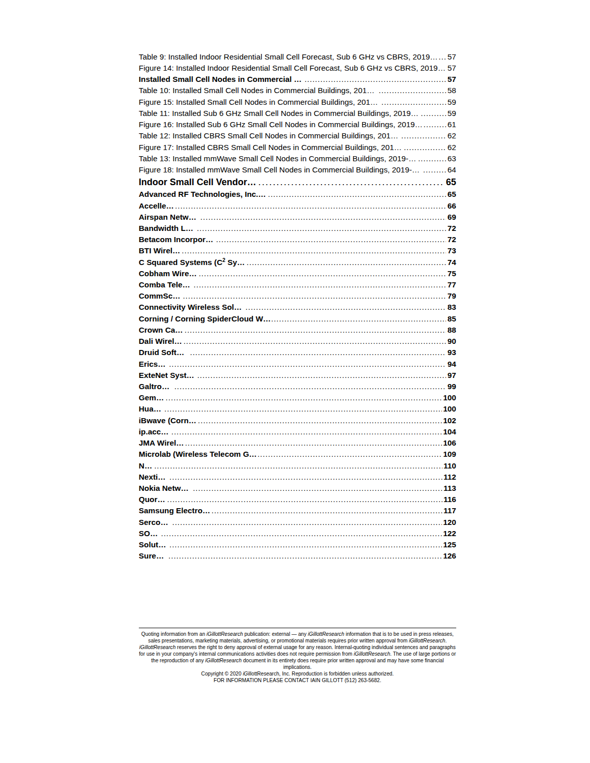Table 9: Installed Indoor Residential Small Cell Forecast, Sub 6 GHz vs CBRS, 2019-2024 ... 57
Figure 14: Installed Indoor Residential Small Cell Forecast, Sub 6 GHz vs CBRS, 2019-2024 57
Installed Small Cell Nodes in Commercial Buildings .............................................................. 57
Table 10: Installed Small Cell Nodes in Commercial Buildings, 2019-2024 ........................... 58
Figure 15: Installed Small Cell Nodes in Commercial Buildings, 2019-2024 .......................... 59
Table 11: Installed Sub 6 GHz Small Cell Nodes in Commercial Buildings, 2019-2024 .......... 59
Figure 16: Installed Sub 6 GHz Small Cell Nodes in Commercial Buildings, 2019-2024 ......... 61
Table 12: Installed CBRS Small Cell Nodes in Commercial Buildings, 2019-2024 .................. 62
Figure 17: Installed CBRS Small Cell Nodes in Commercial Buildings, 2019-2024 ................. 62
Table 13: Installed mmWave Small Cell Nodes in Commercial Buildings, 2019-2024 ........... 63
Figure 18: Installed mmWave Small Cell Nodes in Commercial Buildings, 2019-2024 ......... 64
Indoor Small Cell Vendor Profiles .............................................................. 65
Advanced RF Technologies, Inc. (ADRF) .............................................................................. 65
Accelleran ................................................................................................................. 66
Airspan Networks ..................................................................................................... 69
Bandwidth Logic ....................................................................................................... 72
Betacom Incorporated .............................................................................................. 72
BTI Wireless .............................................................................................................. 73
C Squared Systems (C2 Systems) ....................................................................................... 74
Cobham Wireless ....................................................................................................... 75
Comba Telecom ......................................................................................................... 77
CommScope ............................................................................................................. 79
Connectivity Wireless Solutions ..................................................................................... 83
Corning / Corning SpiderCloud Wireless ........................................................................... 85
Crown Castle ............................................................................................................. 88
Dali Wireless ............................................................................................................. 90
Druid Software .......................................................................................................... 93
Ericsson .................................................................................................................... 94
ExteNet Systems ....................................................................................................... 97
Galtronics ................................................................................................................. 99
Gemtek ................................................................................................................. 100
Huawei .................................................................................................................. 100
iBwave (Corning) ..................................................................................................... 102
ip.access ................................................................................................................ 104
JMA Wireless ........................................................................................................... 106
Microlab (Wireless Telecom Group) ............................................................................. 109
NEC ....................................................................................................................... 110
Nextivity ............................................................................................................... 112
Nokia Networks ....................................................................................................... 113
Quortus ................................................................................................................. 116
Samsung Electronics ................................................................................................ 117
Sercomm .............................................................................................................. 120
SOLiD .................................................................................................................... 122
Solutelia ............................................................................................................... 125
SureCall ................................................................................................................ 126
Quoting information from an iGillottResearch publication: external — any iGillottResearch information that is to be used in press releases, sales presentations, marketing materials, advertising, or promotional materials requires prior written approval from iGillottResearch. iGillottResearch reserves the right to deny approval of external usage for any reason. Internal-quoting individual sentences and paragraphs for use in your company's internal communications activities does not require permission from iGillottResearch. The use of large portions or the reproduction of any iGillottResearch document in its entirety does require prior written approval and may have some financial implications.
Copyright © 2020 iGillottResearch, Inc. Reproduction is forbidden unless authorized.
FOR INFORMATION PLEASE CONTACT IAIN GILLOTT (512) 263-5682.